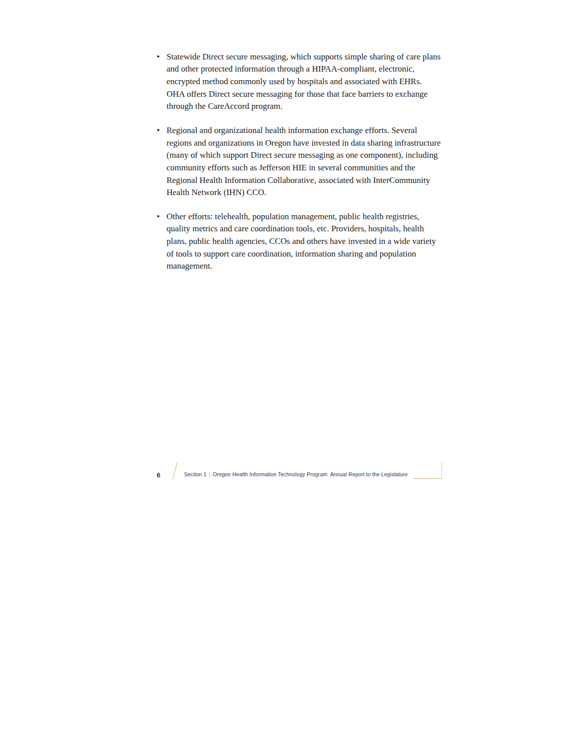Statewide Direct secure messaging, which supports simple sharing of care plans and other protected information through a HIPAA-compliant, electronic, encrypted method commonly used by hospitals and associated with EHRs. OHA offers Direct secure messaging for those that face barriers to exchange through the CareAccord program.
Regional and organizational health information exchange efforts. Several regions and organizations in Oregon have invested in data sharing infrastructure (many of which support Direct secure messaging as one component), including community efforts such as Jefferson HIE in several communities and the Regional Health Information Collaborative, associated with InterCommunity Health Network (IHN) CCO.
Other efforts: telehealth, population management, public health registries, quality metrics and care coordination tools, etc. Providers, hospitals, health plans, public health agencies, CCOs and others have invested in a wide variety of tools to support care coordination, information sharing and population management.
6 Section 1 | Oregon Health Information Technology Program Annual Report to the Legislature